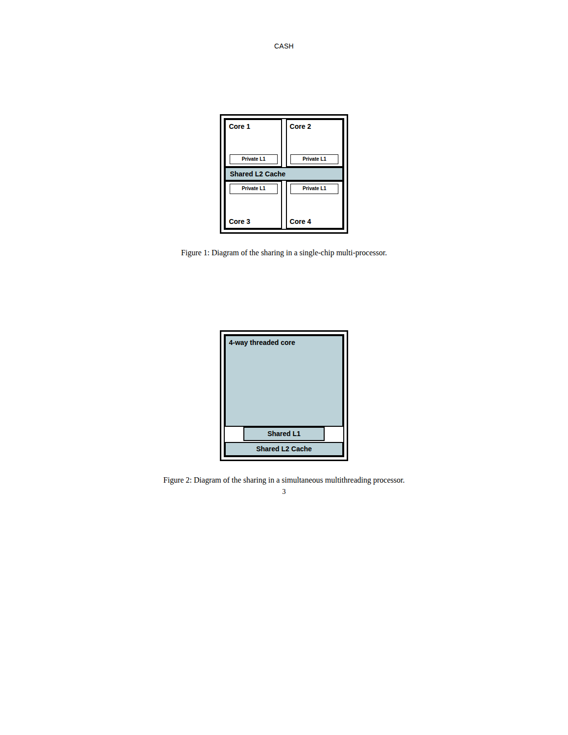CASH
Core 1
Private L1
Core 2
Private L1
Shared L2 Cache
Private L1
Core 3
Private L1
Core 4
Figure 1: Diagram of the sharing in a single-chip multi-processor.
4-way threaded core
Shared L1
Shared L2 Cache
Figure 2: Diagram of the sharing in a simultaneous multithreading processor.
3